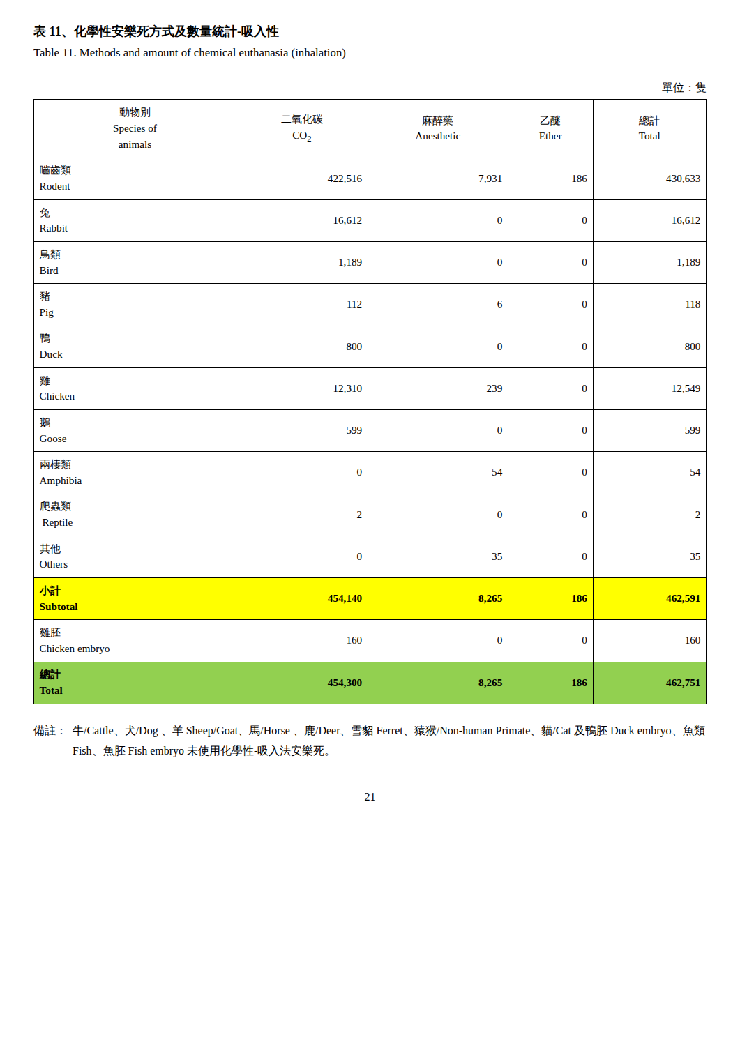表 11、化學性安樂死方式及數量統計-吸入性
Table 11. Methods and amount of chemical euthanasia (inhalation)
單位：隻
| 動物別 Species of animals | 二氧化碳 CO 2 | 麻醉藥 Anesthetic | 乙醚 Ether | 總計 Total |
| --- | --- | --- | --- | --- |
| 嚙齒類 Rodent | 422,516 | 7,931 | 186 | 430,633 |
| 兔 Rabbit | 16,612 | 0 | 0 | 16,612 |
| 鳥類 Bird | 1,189 | 0 | 0 | 1,189 |
| 豬 Pig | 112 | 6 | 0 | 118 |
| 鴨 Duck | 800 | 0 | 0 | 800 |
| 雞 Chicken | 12,310 | 239 | 0 | 12,549 |
| 鵝 Goose | 599 | 0 | 0 | 599 |
| 兩棲類 Amphibia | 0 | 54 | 0 | 54 |
| 爬蟲類 Reptile | 2 | 0 | 0 | 2 |
| 其他 Others | 0 | 35 | 0 | 35 |
| 小計 Subtotal | 454,140 | 8,265 | 186 | 462,591 |
| 雞胚 Chicken embryo | 160 | 0 | 0 | 160 |
| 總計 Total | 454,300 | 8,265 | 186 | 462,751 |
備註：
牛/Cattle、犬/Dog 、羊 Sheep/Goat、馬/Horse 、鹿/Deer、雪貂 Ferret、猿猴/Non-human Primate、貓/Cat 及鴨胚 Duck embryo、魚類 Fish、魚胚 Fish embryo 未使用化學性-吸入法安樂死。
21